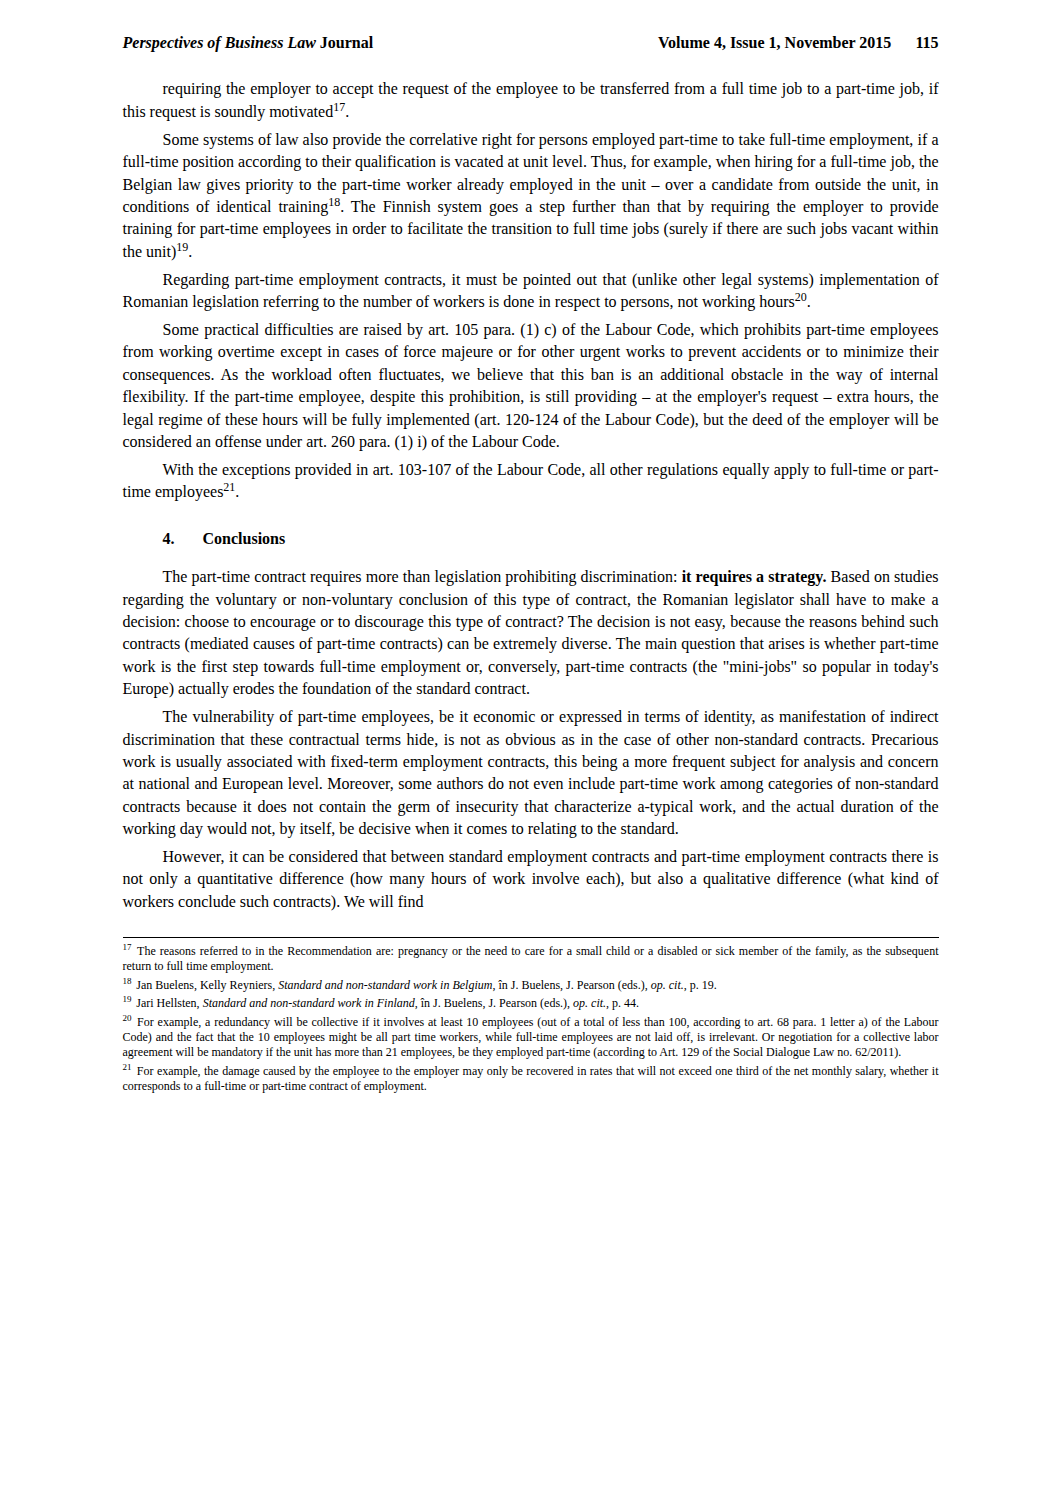Perspectives of Business Law Journal Volume 4, Issue 1, November 2015115
requiring the employer to accept the request of the employee to be transferred from a full time job to a part-time job, if this request is soundly motivated17.
Some systems of law also provide the correlative right for persons employed part-time to take full-time employment, if a full-time position according to their qualification is vacated at unit level. Thus, for example, when hiring for a full-time job, the Belgian law gives priority to the part-time worker already employed in the unit – over a candidate from outside the unit, in conditions of identical training18. The Finnish system goes a step further than that by requiring the employer to provide training for part-time employees in order to facilitate the transition to full time jobs (surely if there are such jobs vacant within the unit)19.
Regarding part-time employment contracts, it must be pointed out that (unlike other legal systems) implementation of Romanian legislation referring to the number of workers is done in respect to persons, not working hours20.
Some practical difficulties are raised by art. 105 para. (1) c) of the Labour Code, which prohibits part-time employees from working overtime except in cases of force majeure or for other urgent works to prevent accidents or to minimize their consequences. As the workload often fluctuates, we believe that this ban is an additional obstacle in the way of internal flexibility. If the part-time employee, despite this prohibition, is still providing – at the employer's request – extra hours, the legal regime of these hours will be fully implemented (art. 120-124 of the Labour Code), but the deed of the employer will be considered an offense under art. 260 para. (1) i) of the Labour Code.
With the exceptions provided in art. 103-107 of the Labour Code, all other regulations equally apply to full-time or part-time employees21.
4. Conclusions
The part-time contract requires more than legislation prohibiting discrimination: it requires a strategy. Based on studies regarding the voluntary or non-voluntary conclusion of this type of contract, the Romanian legislator shall have to make a decision: choose to encourage or to discourage this type of contract? The decision is not easy, because the reasons behind such contracts (mediated causes of part-time contracts) can be extremely diverse. The main question that arises is whether part-time work is the first step towards full-time employment or, conversely, part-time contracts (the "mini-jobs" so popular in today's Europe) actually erodes the foundation of the standard contract.
The vulnerability of part-time employees, be it economic or expressed in terms of identity, as manifestation of indirect discrimination that these contractual terms hide, is not as obvious as in the case of other non-standard contracts. Precarious work is usually associated with fixed-term employment contracts, this being a more frequent subject for analysis and concern at national and European level. Moreover, some authors do not even include part-time work among categories of non-standard contracts because it does not contain the germ of insecurity that characterize a-typical work, and the actual duration of the working day would not, by itself, be decisive when it comes to relating to the standard.
However, it can be considered that between standard employment contracts and part-time employment contracts there is not only a quantitative difference (how many hours of work involve each), but also a qualitative difference (what kind of workers conclude such contracts). We will find
17 The reasons referred to in the Recommendation are: pregnancy or the need to care for a small child or a disabled or sick member of the family, as the subsequent return to full time employment.
18 Jan Buelens, Kelly Reyniers, Standard and non-standard work in Belgium, în J. Buelens, J. Pearson (eds.), op. cit., p. 19.
19 Jari Hellsten, Standard and non-standard work in Finland, în J. Buelens, J. Pearson (eds.), op. cit., p. 44.
20 For example, a redundancy will be collective if it involves at least 10 employees (out of a total of less than 100, according to art. 68 para. 1 letter a) of the Labour Code) and the fact that the 10 employees might be all part time workers, while full-time employees are not laid off, is irrelevant. Or negotiation for a collective labor agreement will be mandatory if the unit has more than 21 employees, be they employed part-time (according to Art. 129 of the Social Dialogue Law no. 62/2011).
21 For example, the damage caused by the employee to the employer may only be recovered in rates that will not exceed one third of the net monthly salary, whether it corresponds to a full-time or part-time contract of employment.